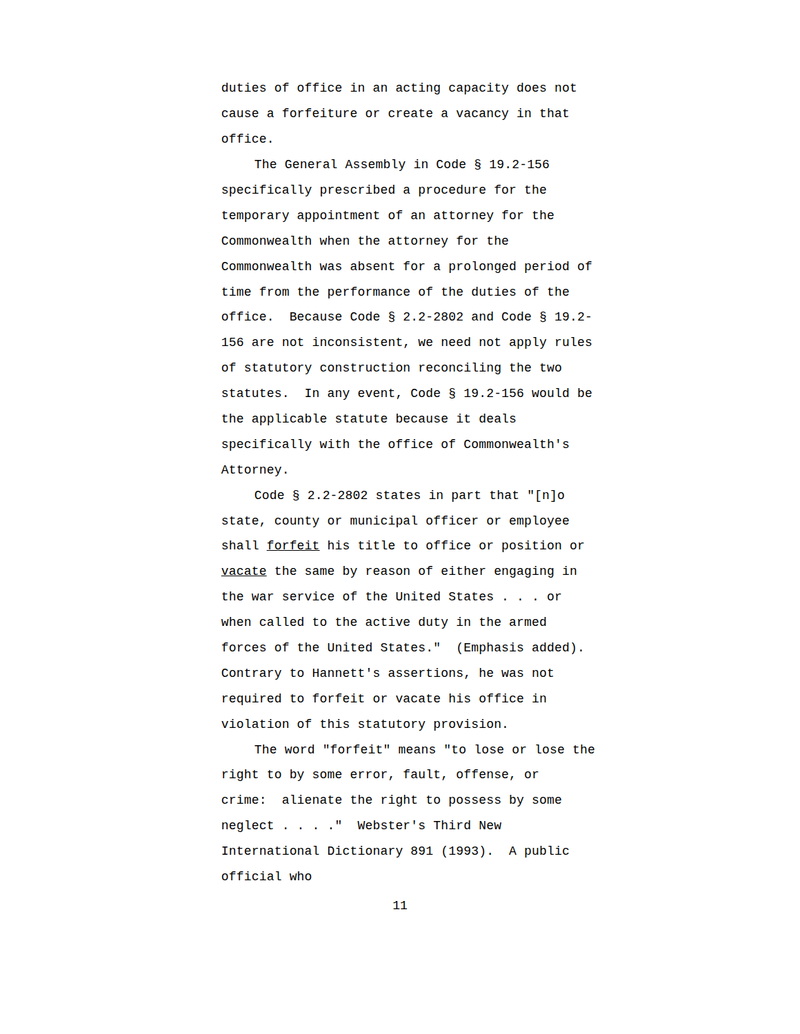duties of office in an acting capacity does not cause a forfeiture or create a vacancy in that office.
The General Assembly in Code § 19.2-156 specifically prescribed a procedure for the temporary appointment of an attorney for the Commonwealth when the attorney for the Commonwealth was absent for a prolonged period of time from the performance of the duties of the office. Because Code § 2.2-2802 and Code § 19.2-156 are not inconsistent, we need not apply rules of statutory construction reconciling the two statutes. In any event, Code § 19.2-156 would be the applicable statute because it deals specifically with the office of Commonwealth's Attorney.
Code § 2.2-2802 states in part that "[n]o state, county or municipal officer or employee shall forfeit his title to office or position or vacate the same by reason of either engaging in the war service of the United States . . . or when called to the active duty in the armed forces of the United States." (Emphasis added). Contrary to Hannett's assertions, he was not required to forfeit or vacate his office in violation of this statutory provision.
The word "forfeit" means "to lose or lose the right to by some error, fault, offense, or crime: alienate the right to possess by some neglect . . . ." Webster's Third New International Dictionary 891 (1993). A public official who
11